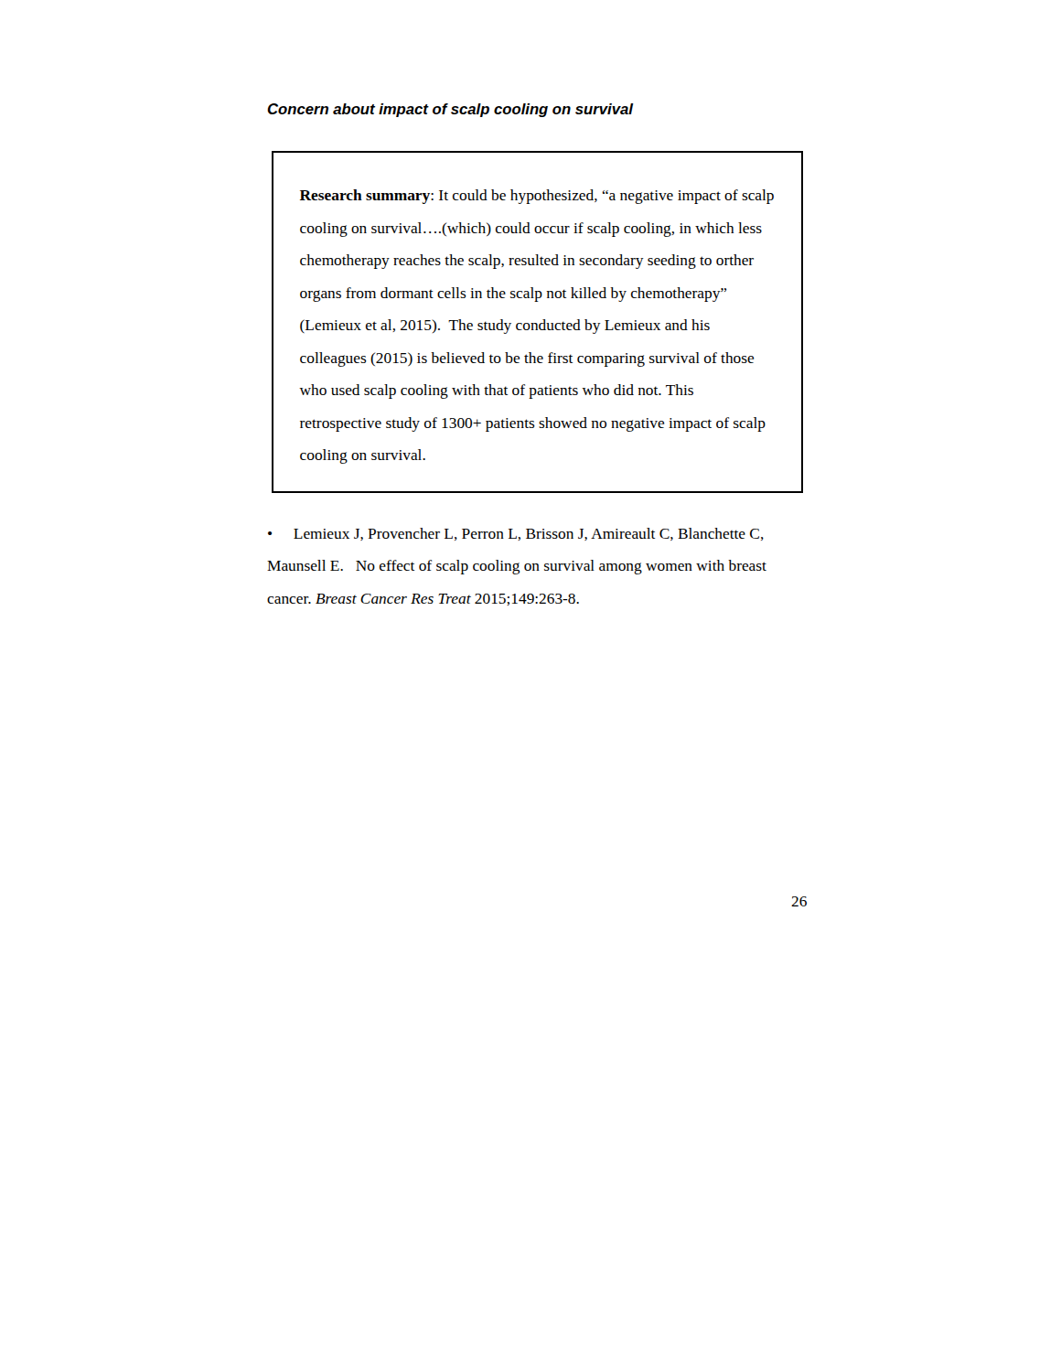Concern about impact of scalp cooling on survival
Research summary: It could be hypothesized, “a negative impact of scalp cooling on survival….(which) could occur if scalp cooling, in which less chemotherapy reaches the scalp, resulted in secondary seeding to orther organs from dormant cells in the scalp not killed by chemotherapy” (Lemieux et al, 2015). The study conducted by Lemieux and his colleagues (2015) is believed to be the first comparing survival of those who used scalp cooling with that of patients who did not. This retrospective study of 1300+ patients showed no negative impact of scalp cooling on survival.
•Lemieux J, Provencher L, Perron L, Brisson J, Amireault C, Blanchette C, Maunsell E. No effect of scalp cooling on survival among women with breast cancer. Breast Cancer Res Treat 2015;149:263-8.
26